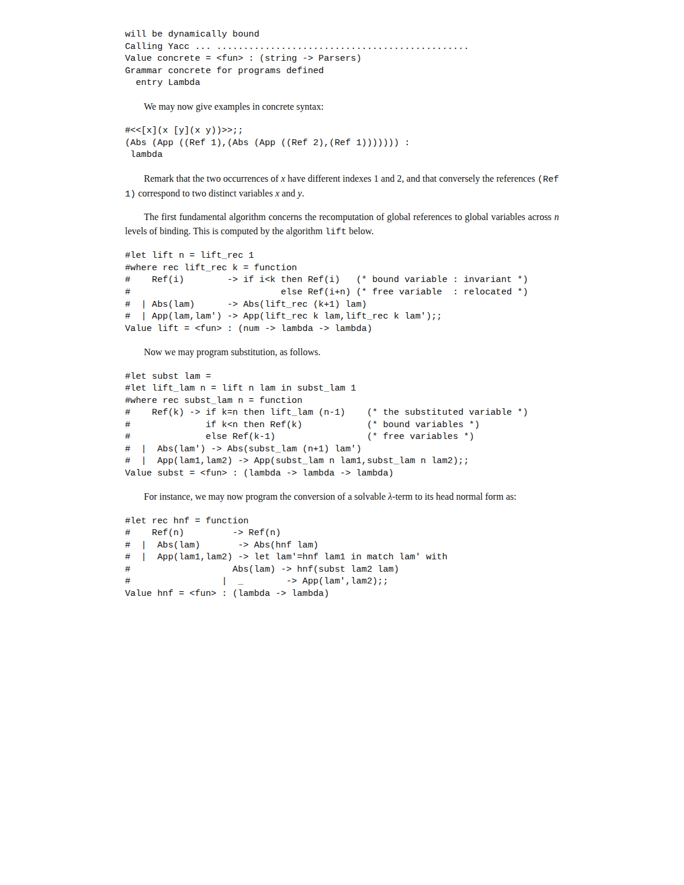will be dynamically bound
Calling Yacc ... ...............................................
Value concrete = <fun> : (string -> Parsers)
Grammar concrete for programs defined
  entry Lambda
We may now give examples in concrete syntax:
#<<[x](x [y](x y))>>;;
(Abs (App ((Ref 1),(Abs (App ((Ref 2),(Ref 1))))))) :
 lambda
Remark that the two occurrences of x have different indexes 1 and 2, and that conversely the references (Ref 1) correspond to two distinct variables x and y.
The first fundamental algorithm concerns the recomputation of global references to global variables across n levels of binding. This is computed by the algorithm lift below.
#let lift n = lift_rec 1
#where rec lift_rec k = function
#    Ref(i)        -> if i<k then Ref(i)   (* bound variable : invariant *)
#                            else Ref(i+n) (* free variable  : relocated *)
#  | Abs(lam)      -> Abs(lift_rec (k+1) lam)
#  | App(lam,lam') -> App(lift_rec k lam,lift_rec k lam');;
Value lift = <fun> : (num -> lambda -> lambda)
Now we may program substitution, as follows.
#let subst lam =
#let lift_lam n = lift n lam in subst_lam 1
#where rec subst_lam n = function
#    Ref(k) -> if k=n then lift_lam (n-1)    (* the substituted variable *)
#              if k<n then Ref(k)            (* bound variables *)
#              else Ref(k-1)                 (* free variables *)
#  |  Abs(lam') -> Abs(subst_lam (n+1) lam')
#  |  App(lam1,lam2) -> App(subst_lam n lam1,subst_lam n lam2);;
Value subst = <fun> : (lambda -> lambda -> lambda)
For instance, we may now program the conversion of a solvable λ-term to its head normal form as:
#let rec hnf = function
#    Ref(n)         -> Ref(n)
#  |  Abs(lam)       -> Abs(hnf lam)
#  |  App(lam1,lam2) -> let lam'=hnf lam1 in match lam' with
#                   Abs(lam) -> hnf(subst lam2 lam)
#                 |  _        -> App(lam',lam2);;
Value hnf = <fun> : (lambda -> lambda)